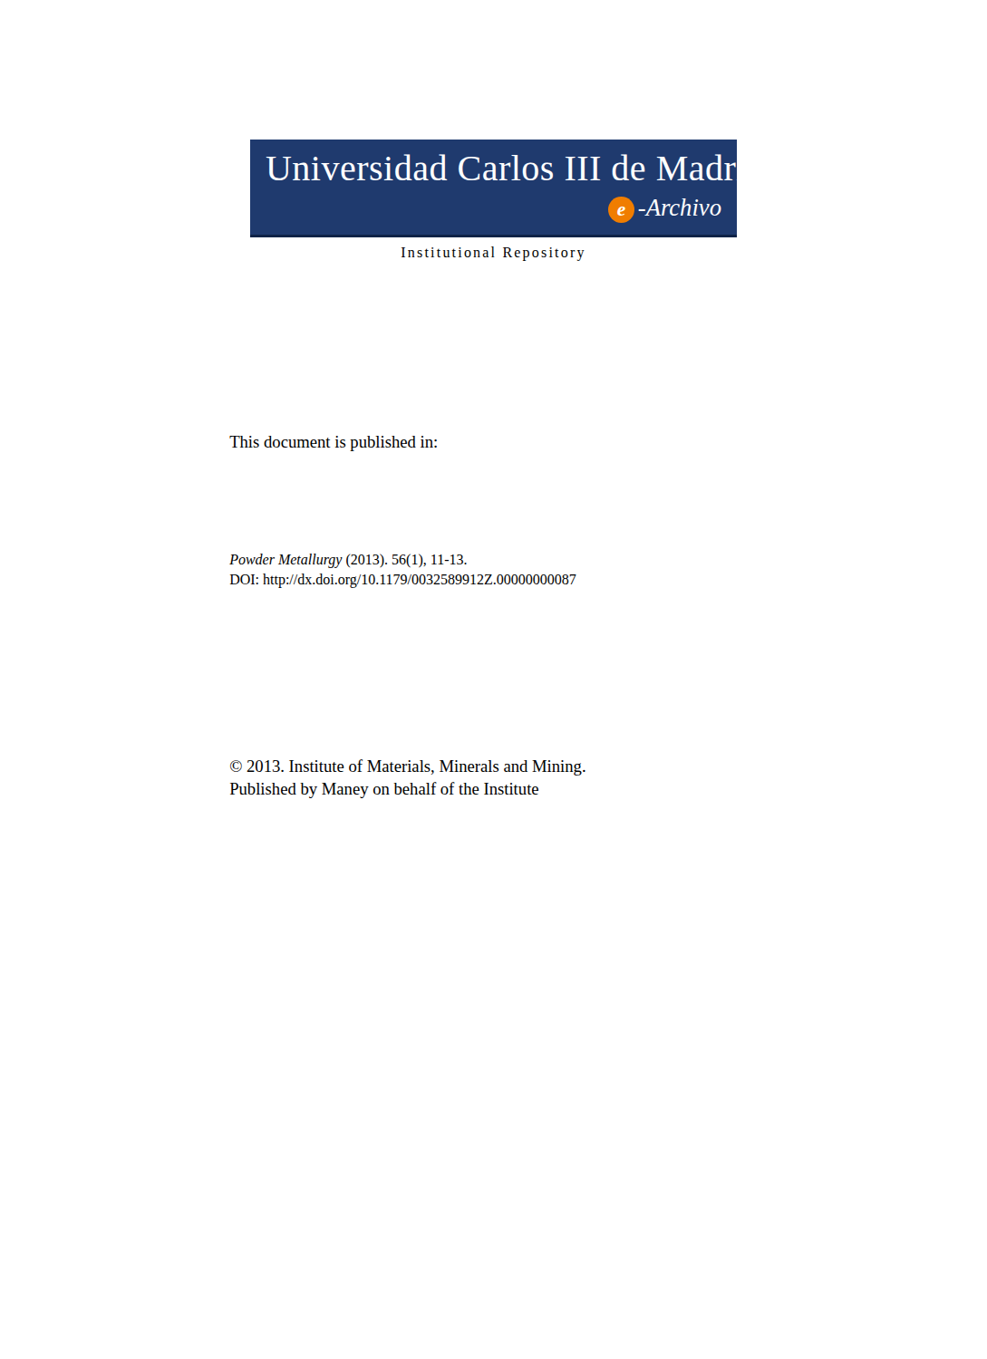Universidad Carlos III de Madrid
e-Archivo
Institutional Repository
This document is published in:
Powder Metallurgy (2013). 56(1), 11-13.
DOI: http://dx.doi.org/10.1179/0032589912Z.00000000087
© 2013. Institute of Materials, Minerals and Mining.
Published by Maney on behalf of the Institute